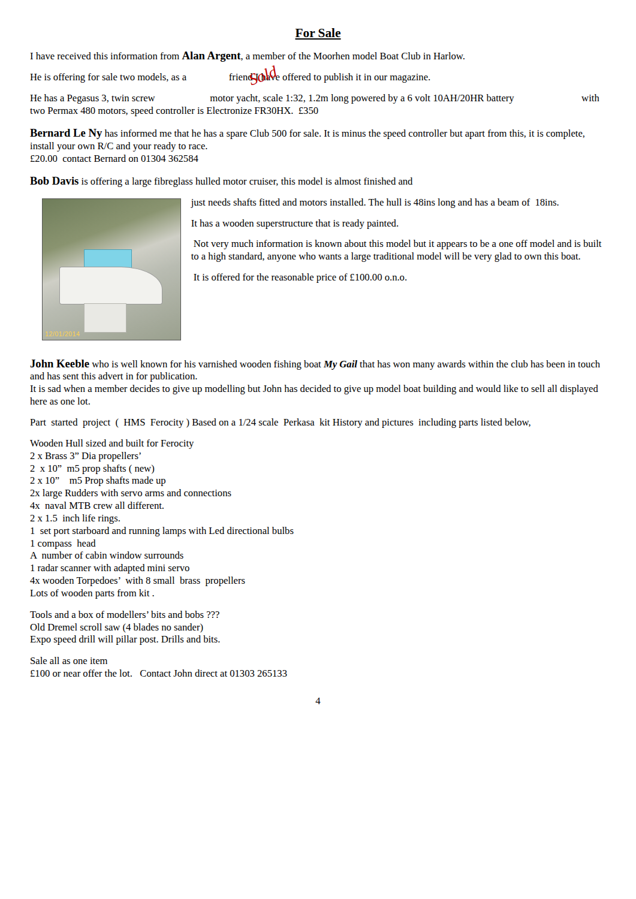For Sale
I have received this information from Alan Argent, a member of the Moorhen model Boat Club in Harlow.
Sold
He is offering for sale two models, as a friend I have offered to publish it in our magazine.
He has a Pegasus 3, twin screw motor yacht, scale 1:32, 1.2m long powered by a 6 volt 10AH/20HR battery with two Permax 480 motors, speed controller is Electronize FR30HX. £350
Bernard Le Ny has informed me that he has a spare Club 500 for sale. It is minus the speed controller but apart from this, it is complete, install your own R/C and your ready to race.
£20.00 contact Bernard on 01304 362584
Bob Davis is offering a large fibreglass hulled motor cruiser, this model is almost finished and
12/01/2014
just needs shafts fitted and motors installed. The hull is 48ins long and has a beam of 18ins.
It has a wooden superstructure that is ready painted.
Not very much information is known about this model but it appears to be a one off model and is built to a high standard, anyone who wants a large traditional model will be very glad to own this boat.
It is offered for the reasonable price of £100.00 o.n.o.
John Keeble who is well known for his varnished wooden fishing boat My Gail that has won many awards within the club has been in touch and has sent this advert in for publication.
It is sad when a member decides to give up modelling but John has decided to give up model boat building and would like to sell all displayed here as one lot.
Part started project ( HMS Ferocity ) Based on a 1/24 scale Perkasa kit History and pictures including parts listed below,
Wooden Hull sized and built for Ferocity
2 x Brass 3” Dia propellers’
2 x 10” m5 prop shafts ( new)
2 x 10” m5 Prop shafts made up
2x large Rudders with servo arms and connections
4x naval MTB crew all different.
2 x 1.5 inch life rings.
1 set port starboard and running lamps with Led directional bulbs
1 compass head
A number of cabin window surrounds
1 radar scanner with adapted mini servo
4x wooden Torpedoes’ with 8 small brass propellers
Lots of wooden parts from kit .
Tools and a box of modellers’ bits and bobs ???
Old Dremel scroll saw (4 blades no sander)
Expo speed drill will pillar post. Drills and bits.
Sale all as one item
£100 or near offer the lot. Contact John direct at 01303 265133
4